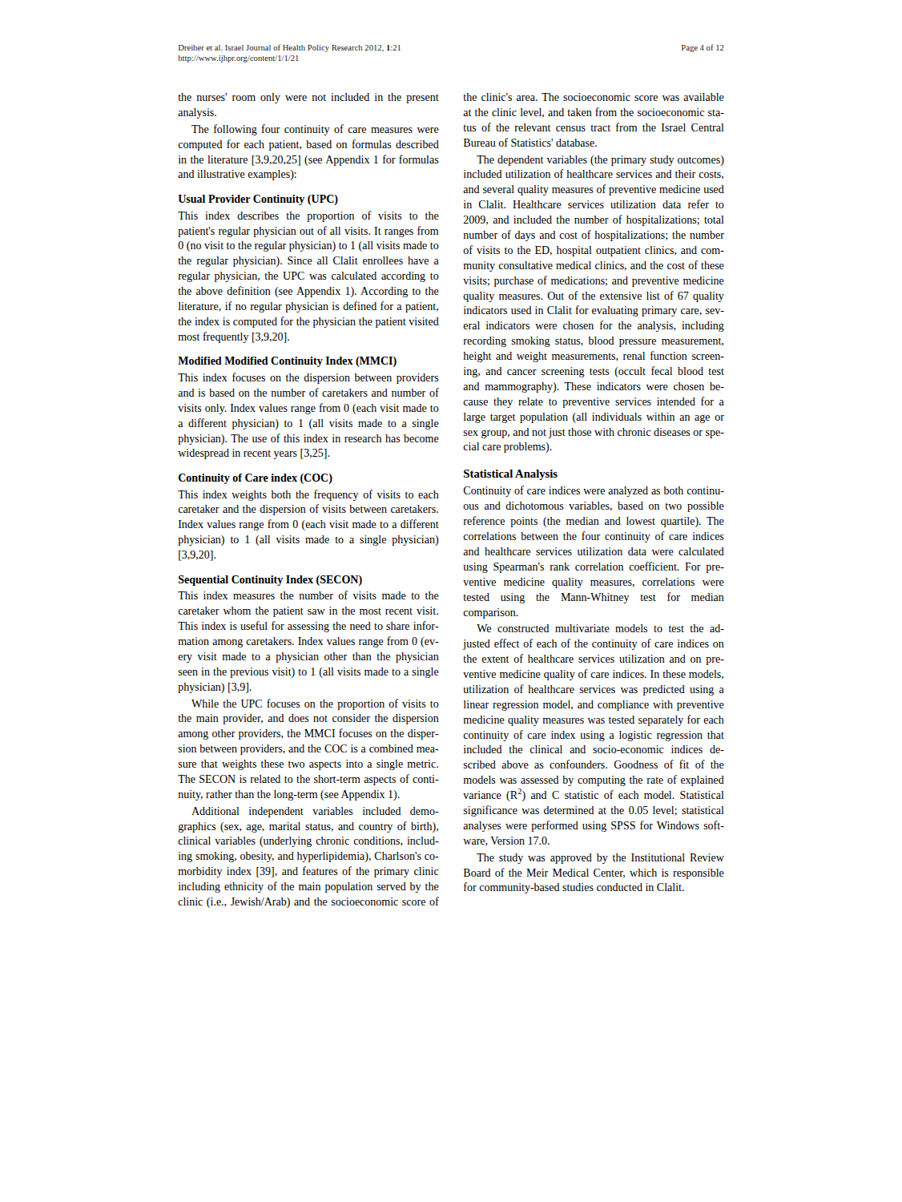Dreiher et al. Israel Journal of Health Policy Research 2012, 1:21
http://www.ijhpr.org/content/1/1/21
Page 4 of 12
the nurses' room only were not included in the present analysis.
The following four continuity of care measures were computed for each patient, based on formulas described in the literature [3,9,20,25] (see Appendix 1 for formulas and illustrative examples):
Usual Provider Continuity (UPC)
This index describes the proportion of visits to the patient's regular physician out of all visits. It ranges from 0 (no visit to the regular physician) to 1 (all visits made to the regular physician). Since all Clalit enrollees have a regular physician, the UPC was calculated according to the above definition (see Appendix 1). According to the literature, if no regular physician is defined for a patient, the index is computed for the physician the patient visited most frequently [3,9,20].
Modified Modified Continuity Index (MMCI)
This index focuses on the dispersion between providers and is based on the number of caretakers and number of visits only. Index values range from 0 (each visit made to a different physician) to 1 (all visits made to a single physician). The use of this index in research has become widespread in recent years [3,25].
Continuity of Care index (COC)
This index weights both the frequency of visits to each caretaker and the dispersion of visits between caretakers. Index values range from 0 (each visit made to a different physician) to 1 (all visits made to a single physician) [3,9,20].
Sequential Continuity Index (SECON)
This index measures the number of visits made to the caretaker whom the patient saw in the most recent visit. This index is useful for assessing the need to share information among caretakers. Index values range from 0 (every visit made to a physician other than the physician seen in the previous visit) to 1 (all visits made to a single physician) [3,9].
While the UPC focuses on the proportion of visits to the main provider, and does not consider the dispersion among other providers, the MMCI focuses on the dispersion between providers, and the COC is a combined measure that weights these two aspects into a single metric. The SECON is related to the short-term aspects of continuity, rather than the long-term (see Appendix 1).
Additional independent variables included demographics (sex, age, marital status, and country of birth), clinical variables (underlying chronic conditions, including smoking, obesity, and hyperlipidemia), Charlson's comorbidity index [39], and features of the primary clinic including ethnicity of the main population served by the clinic (i.e., Jewish/Arab) and the socioeconomic score of the clinic's area. The socioeconomic score was available at the clinic level, and taken from the socioeconomic status of the relevant census tract from the Israel Central Bureau of Statistics' database.
The dependent variables (the primary study outcomes) included utilization of healthcare services and their costs, and several quality measures of preventive medicine used in Clalit. Healthcare services utilization data refer to 2009, and included the number of hospitalizations; total number of days and cost of hospitalizations; the number of visits to the ED, hospital outpatient clinics, and community consultative medical clinics, and the cost of these visits; purchase of medications; and preventive medicine quality measures. Out of the extensive list of 67 quality indicators used in Clalit for evaluating primary care, several indicators were chosen for the analysis, including recording smoking status, blood pressure measurement, height and weight measurements, renal function screening, and cancer screening tests (occult fecal blood test and mammography). These indicators were chosen because they relate to preventive services intended for a large target population (all individuals within an age or sex group, and not just those with chronic diseases or special care problems).
Statistical Analysis
Continuity of care indices were analyzed as both continuous and dichotomous variables, based on two possible reference points (the median and lowest quartile). The correlations between the four continuity of care indices and healthcare services utilization data were calculated using Spearman's rank correlation coefficient. For preventive medicine quality measures, correlations were tested using the Mann-Whitney test for median comparison.
We constructed multivariate models to test the adjusted effect of each of the continuity of care indices on the extent of healthcare services utilization and on preventive medicine quality of care indices. In these models, utilization of healthcare services was predicted using a linear regression model, and compliance with preventive medicine quality measures was tested separately for each continuity of care index using a logistic regression that included the clinical and socio-economic indices described above as confounders. Goodness of fit of the models was assessed by computing the rate of explained variance (R2) and C statistic of each model. Statistical significance was determined at the 0.05 level; statistical analyses were performed using SPSS for Windows software, Version 17.0.
The study was approved by the Institutional Review Board of the Meir Medical Center, which is responsible for community-based studies conducted in Clalit.